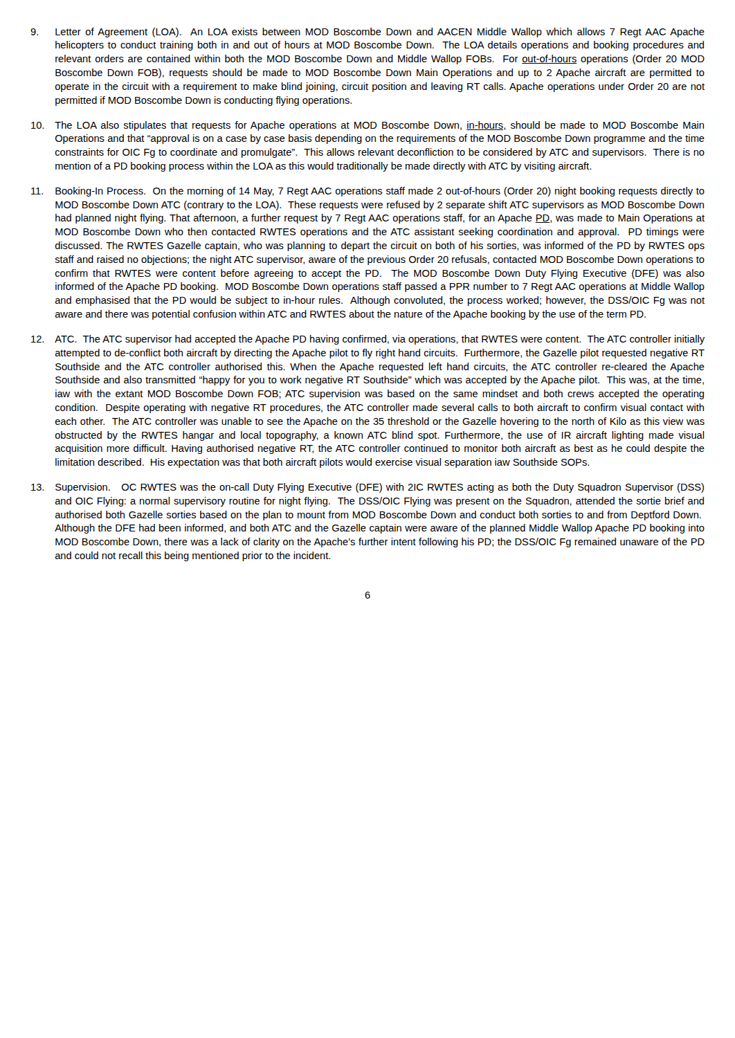Letter of Agreement (LOA). An LOA exists between MOD Boscombe Down and AACEN Middle Wallop which allows 7 Regt AAC Apache helicopters to conduct training both in and out of hours at MOD Boscombe Down. The LOA details operations and booking procedures and relevant orders are contained within both the MOD Boscombe Down and Middle Wallop FOBs. For out-of-hours operations (Order 20 MOD Boscombe Down FOB), requests should be made to MOD Boscombe Down Main Operations and up to 2 Apache aircraft are permitted to operate in the circuit with a requirement to make blind joining, circuit position and leaving RT calls. Apache operations under Order 20 are not permitted if MOD Boscombe Down is conducting flying operations.
The LOA also stipulates that requests for Apache operations at MOD Boscombe Down, in-hours, should be made to MOD Boscombe Main Operations and that “approval is on a case by case basis depending on the requirements of the MOD Boscombe Down programme and the time constraints for OIC Fg to coordinate and promulgate”. This allows relevant deconfliction to be considered by ATC and supervisors. There is no mention of a PD booking process within the LOA as this would traditionally be made directly with ATC by visiting aircraft.
Booking-In Process. On the morning of 14 May, 7 Regt AAC operations staff made 2 out-of-hours (Order 20) night booking requests directly to MOD Boscombe Down ATC (contrary to the LOA). These requests were refused by 2 separate shift ATC supervisors as MOD Boscombe Down had planned night flying. That afternoon, a further request by 7 Regt AAC operations staff, for an Apache PD, was made to Main Operations at MOD Boscombe Down who then contacted RWTES operations and the ATC assistant seeking coordination and approval. PD timings were discussed. The RWTES Gazelle captain, who was planning to depart the circuit on both of his sorties, was informed of the PD by RWTES ops staff and raised no objections; the night ATC supervisor, aware of the previous Order 20 refusals, contacted MOD Boscombe Down operations to confirm that RWTES were content before agreeing to accept the PD. The MOD Boscombe Down Duty Flying Executive (DFE) was also informed of the Apache PD booking. MOD Boscombe Down operations staff passed a PPR number to 7 Regt AAC operations at Middle Wallop and emphasised that the PD would be subject to in-hour rules. Although convoluted, the process worked; however, the DSS/OIC Fg was not aware and there was potential confusion within ATC and RWTES about the nature of the Apache booking by the use of the term PD.
ATC. The ATC supervisor had accepted the Apache PD having confirmed, via operations, that RWTES were content. The ATC controller initially attempted to de-conflict both aircraft by directing the Apache pilot to fly right hand circuits. Furthermore, the Gazelle pilot requested negative RT Southside and the ATC controller authorised this. When the Apache requested left hand circuits, the ATC controller re-cleared the Apache Southside and also transmitted “happy for you to work negative RT Southside” which was accepted by the Apache pilot. This was, at the time, iaw with the extant MOD Boscombe Down FOB; ATC supervision was based on the same mindset and both crews accepted the operating condition. Despite operating with negative RT procedures, the ATC controller made several calls to both aircraft to confirm visual contact with each other. The ATC controller was unable to see the Apache on the 35 threshold or the Gazelle hovering to the north of Kilo as this view was obstructed by the RWTES hangar and local topography, a known ATC blind spot. Furthermore, the use of IR aircraft lighting made visual acquisition more difficult. Having authorised negative RT, the ATC controller continued to monitor both aircraft as best as he could despite the limitation described. His expectation was that both aircraft pilots would exercise visual separation iaw Southside SOPs.
Supervision. OC RWTES was the on-call Duty Flying Executive (DFE) with 2IC RWTES acting as both the Duty Squadron Supervisor (DSS) and OIC Flying: a normal supervisory routine for night flying. The DSS/OIC Flying was present on the Squadron, attended the sortie brief and authorised both Gazelle sorties based on the plan to mount from MOD Boscombe Down and conduct both sorties to and from Deptford Down. Although the DFE had been informed, and both ATC and the Gazelle captain were aware of the planned Middle Wallop Apache PD booking into MOD Boscombe Down, there was a lack of clarity on the Apache’s further intent following his PD; the DSS/OIC Fg remained unaware of the PD and could not recall this being mentioned prior to the incident.
6